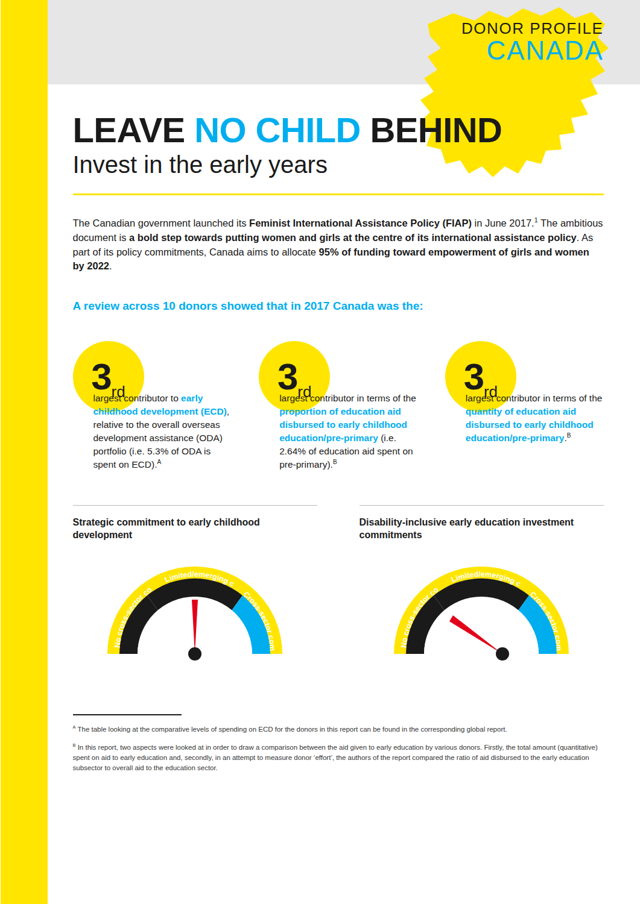DONOR PROFILE
CANADA
LEAVE NO CHILD BEHIND
Invest in the early years
The Canadian government launched its Feminist International Assistance Policy (FIAP) in June 2017.1 The ambitious document is a bold step towards putting women and girls at the centre of its international assistance policy. As part of its policy commitments, Canada aims to allocate 95% of funding toward empowerment of girls and women by 2022.
A review across 10 donors showed that in 2017 Canada was the:
3 rd
largest contributor to early childhood development (ECD), relative to the overall overseas development assistance (ODA) portfolio (i.e. 5.3% of ODA is spent on ECD).A
3 rd
largest contributor in terms of the proportion of education aid disbursed to early childhood education/pre-primary (i.e. 2.64% of education aid spent on pre-primary).B
3 rd
largest contributor in terms of the quantity of education aid disbursed to early childhood education/pre-primary.B
Strategic commitment to early childhood development
No cross-sector commitments Limited/emerging commitments Cross-sector commitments
Disability-inclusive early education investment commitments
No cross-sector commitments Limited/emerging commitments Cross-sector commitments
A The table looking at the comparative levels of spending on ECD for the donors in this report can be found in the corresponding global report.
B In this report, two aspects were looked at in order to draw a comparison between the aid given to early education by various donors. Firstly, the total amount (quantitative) spent on aid to early education and, secondly, in an attempt to measure donor ‘effort’, the authors of the report compared the ratio of aid disbursed to the early education subsector to overall aid to the education sector.